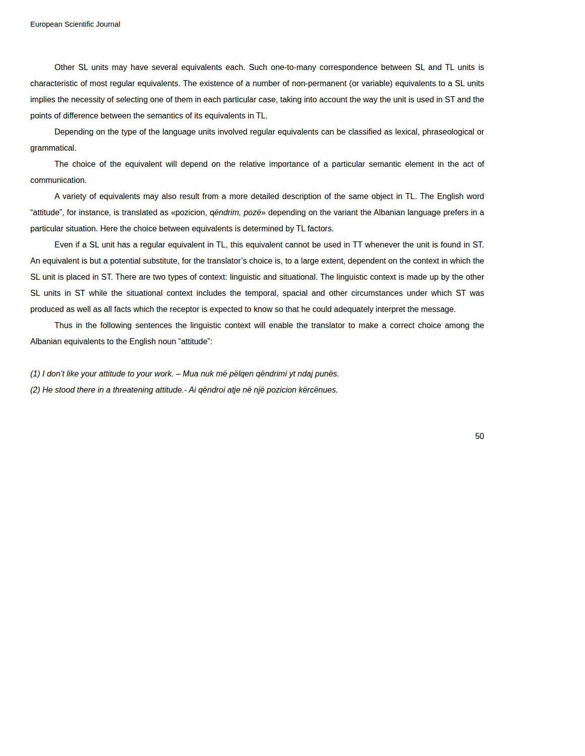European Scientific Journal
Other SL units may have several equivalents each. Such one-to-many correspondence between SL and TL units is characteristic of most regular equivalents. The existence of a number of non-permanent (or variable) equivalents to a SL units implies the necessity of selecting one of them in each particular case, taking into account the way the unit is used in ST and the points of difference between the semantics of its equivalents in TL.
Depending on the type of the language units involved regular equivalents can be classified as lexical, phraseological or grammatical.
The choice of the equivalent will depend on the relative importance of a particular semantic element in the act of communication.
A variety of equivalents may also result from a more detailed description of the same object in TL. The English word “attitude”, for instance, is translated as «pozicion, qëndrim, pozë» depending on the variant the Albanian language prefers in a particular situation. Here the choice between equivalents is determined by TL factors.
Even if a SL unit has a regular equivalent in TL, this equivalent cannot be used in TT whenever the unit is found in ST. An equivalent is but a potential substitute, for the translator’s choice is, to a large extent, dependent on the context in which the SL unit is placed in ST. There are two types of context: linguistic and situational. The linguistic context is made up by the other SL units in ST while the situational context includes the temporal, spacial and other circumstances under which ST was produced as well as all facts which the receptor is expected to know so that he could adequately interpret the message.
Thus in the following sentences the linguistic context will enable the translator to make a correct choice among the Albanian equivalents to the English noun “attitude”:
(1) I don’t like your attitude to your work. – Mua nuk më pëlqen qëndrimi yt ndaj punës.
(2) He stood there in a threatening attitude.- Ai qëndroi atje në një pozicion kërcënues.
50